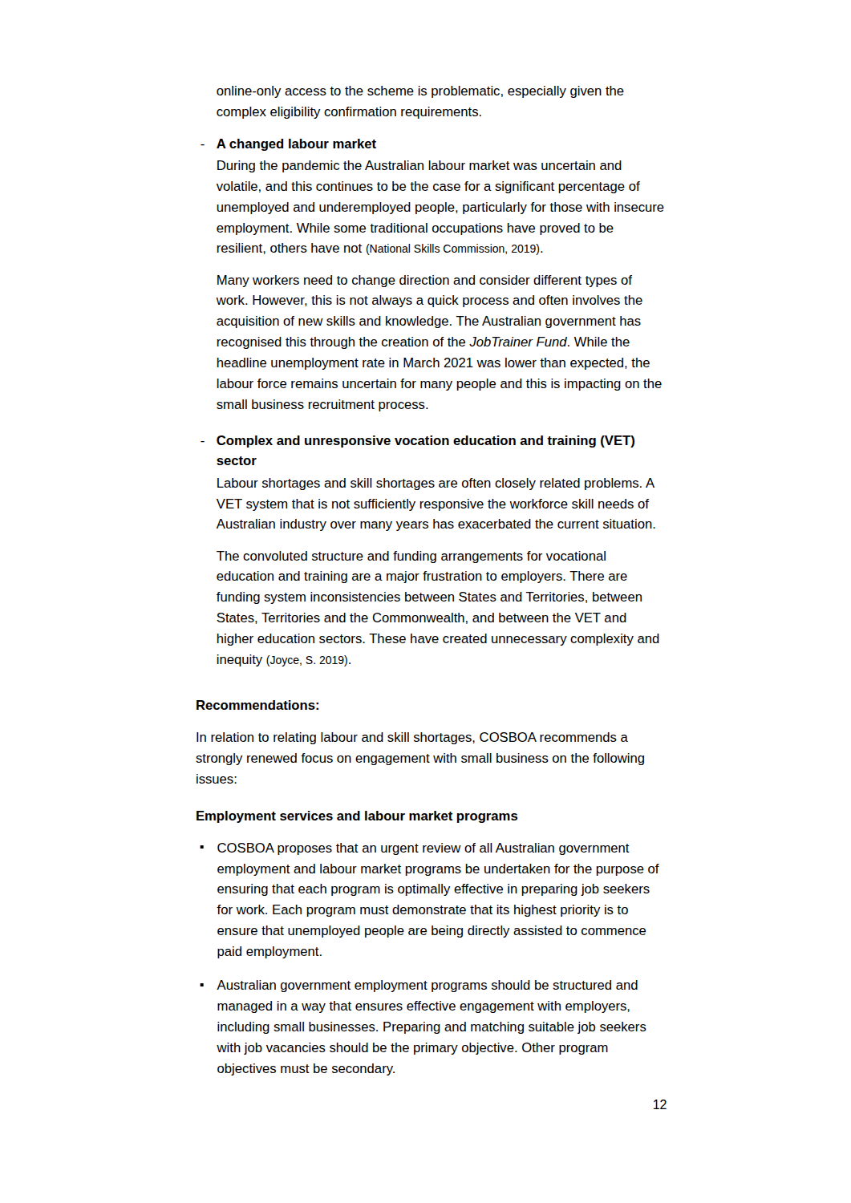online-only access to the scheme is problematic, especially given the complex eligibility confirmation requirements.
A changed labour market
During the pandemic the Australian labour market was uncertain and volatile, and this continues to be the case for a significant percentage of unemployed and underemployed people, particularly for those with insecure employment. While some traditional occupations have proved to be resilient, others have not (National Skills Commission, 2019).
Many workers need to change direction and consider different types of work. However, this is not always a quick process and often involves the acquisition of new skills and knowledge. The Australian government has recognised this through the creation of the JobTrainer Fund. While the headline unemployment rate in March 2021 was lower than expected, the labour force remains uncertain for many people and this is impacting on the small business recruitment process.
Complex and unresponsive vocation education and training (VET) sector
Labour shortages and skill shortages are often closely related problems. A VET system that is not sufficiently responsive the workforce skill needs of Australian industry over many years has exacerbated the current situation.
The convoluted structure and funding arrangements for vocational education and training are a major frustration to employers. There are funding system inconsistencies between States and Territories, between States, Territories and the Commonwealth, and between the VET and higher education sectors. These have created unnecessary complexity and inequity (Joyce, S. 2019).
Recommendations:
In relation to relating labour and skill shortages, COSBOA recommends a strongly renewed focus on engagement with small business on the following issues:
Employment services and labour market programs
COSBOA proposes that an urgent review of all Australian government employment and labour market programs be undertaken for the purpose of ensuring that each program is optimally effective in preparing job seekers for work. Each program must demonstrate that its highest priority is to ensure that unemployed people are being directly assisted to commence paid employment.
Australian government employment programs should be structured and managed in a way that ensures effective engagement with employers, including small businesses. Preparing and matching suitable job seekers with job vacancies should be the primary objective. Other program objectives must be secondary.
12